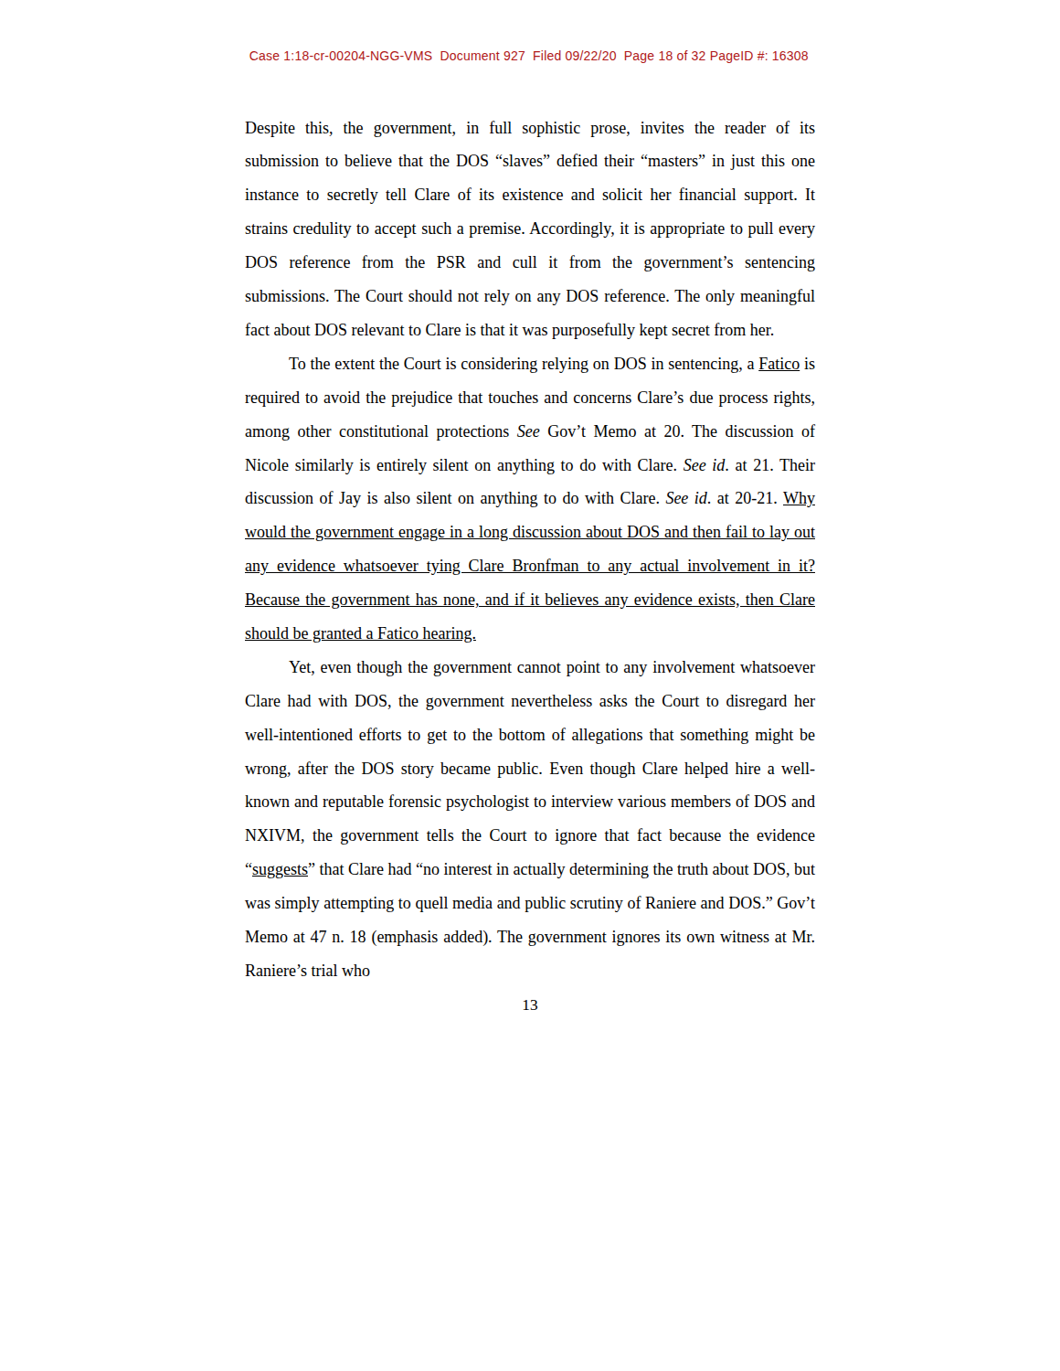Case 1:18-cr-00204-NGG-VMS Document 927 Filed 09/22/20 Page 18 of 32 PageID #: 16308
Despite this, the government, in full sophistic prose, invites the reader of its submission to believe that the DOS “slaves” defied their “masters” in just this one instance to secretly tell Clare of its existence and solicit her financial support. It strains credulity to accept such a premise. Accordingly, it is appropriate to pull every DOS reference from the PSR and cull it from the government’s sentencing submissions. The Court should not rely on any DOS reference. The only meaningful fact about DOS relevant to Clare is that it was purposefully kept secret from her.
To the extent the Court is considering relying on DOS in sentencing, a Fatico is required to avoid the prejudice that touches and concerns Clare’s due process rights, among other constitutional protections See Gov’t Memo at 20. The discussion of Nicole similarly is entirely silent on anything to do with Clare. See id. at 21. Their discussion of Jay is also silent on anything to do with Clare. See id. at 20-21. Why would the government engage in a long discussion about DOS and then fail to lay out any evidence whatsoever tying Clare Bronfman to any actual involvement in it? Because the government has none, and if it believes any evidence exists, then Clare should be granted a Fatico hearing.
Yet, even though the government cannot point to any involvement whatsoever Clare had with DOS, the government nevertheless asks the Court to disregard her well-intentioned efforts to get to the bottom of allegations that something might be wrong, after the DOS story became public. Even though Clare helped hire a well-known and reputable forensic psychologist to interview various members of DOS and NXIVM, the government tells the Court to ignore that fact because the evidence “suggests” that Clare had “no interest in actually determining the truth about DOS, but was simply attempting to quell media and public scrutiny of Raniere and DOS.” Gov’t Memo at 47 n. 18 (emphasis added). The government ignores its own witness at Mr. Raniere’s trial who
13